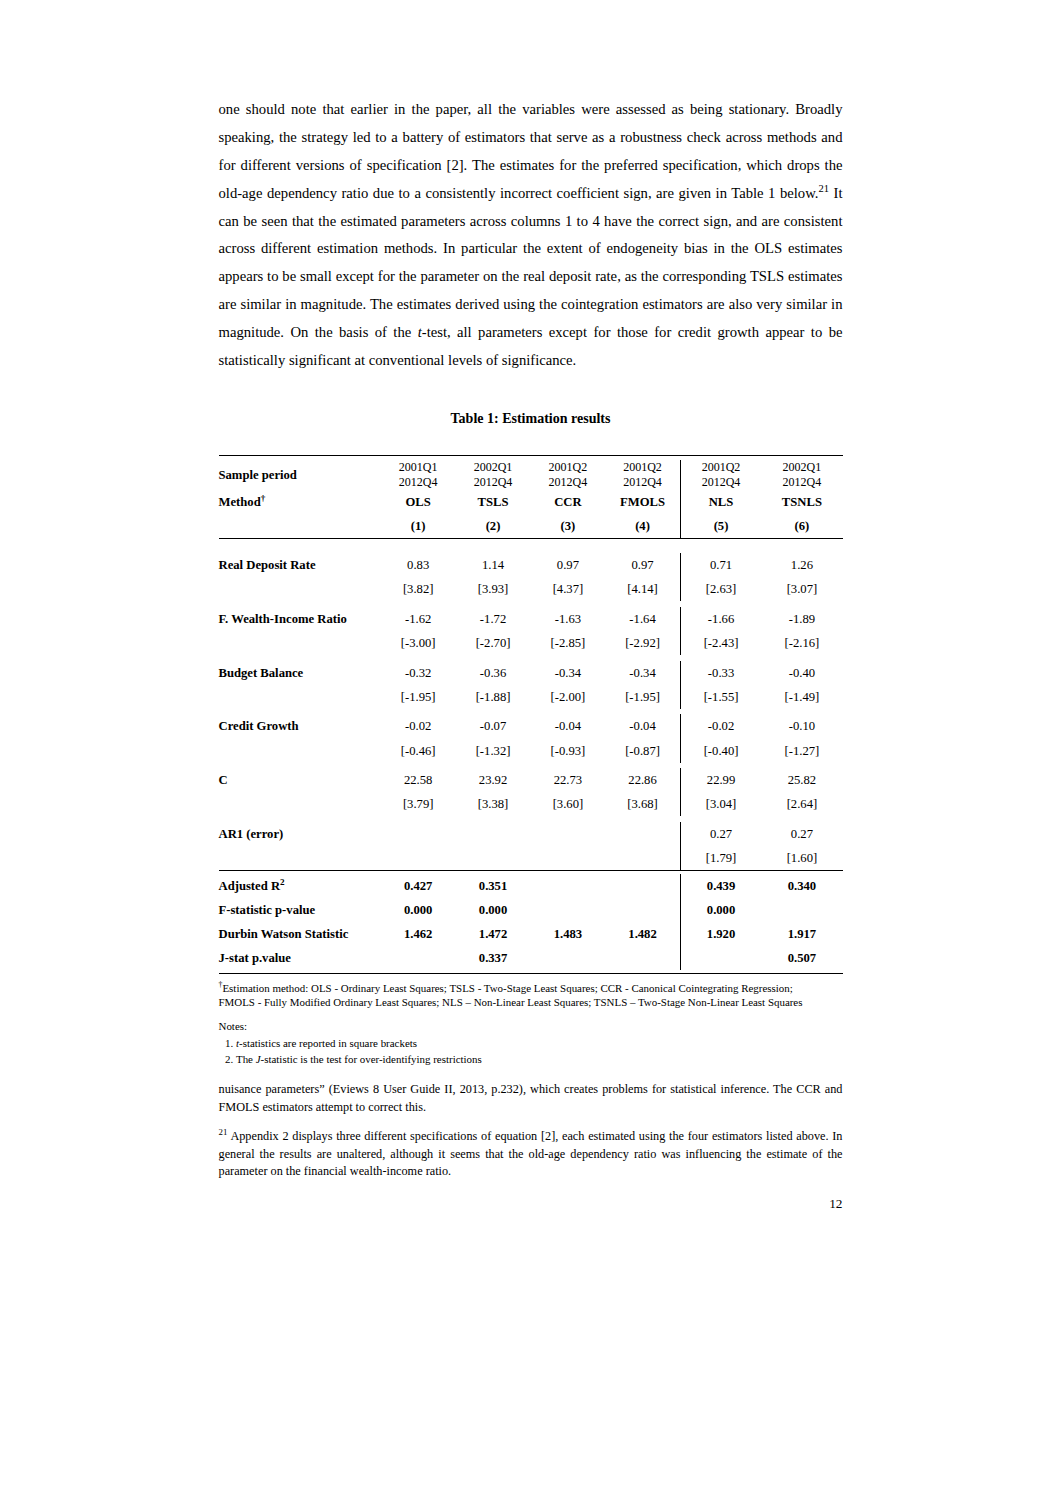one should note that earlier in the paper, all the variables were assessed as being stationary. Broadly speaking, the strategy led to a battery of estimators that serve as a robustness check across methods and for different versions of specification [2]. The estimates for the preferred specification, which drops the old-age dependency ratio due to a consistently incorrect coefficient sign, are given in Table 1 below.21 It can be seen that the estimated parameters across columns 1 to 4 have the correct sign, and are consistent across different estimation methods. In particular the extent of endogeneity bias in the OLS estimates appears to be small except for the parameter on the real deposit rate, as the corresponding TSLS estimates are similar in magnitude. The estimates derived using the cointegration estimators are also very similar in magnitude. On the basis of the t-test, all parameters except for those for credit growth appear to be statistically significant at conventional levels of significance.
Table 1: Estimation results
| Sample period | 2001Q1 2012Q4 | 2002Q1 2012Q4 | 2001Q2 2012Q4 | 2001Q2 2012Q4 | 2001Q2 2012Q4 | 2002Q1 2012Q4 |
| Method † | OLS | TSLS | CCR | FMOLS | NLS | TSNLS |
| | (1) | (2) | (3) | (4) | (5) | (6) |
| Real Deposit Rate | 0.83 | 1.14 | 0.97 | 0.97 | 0.71 | 1.26 |
| | [3.82] | [3.93] | [4.37] | [4.14] | [2.63] | [3.07] |
| F. Wealth-Income Ratio | -1.62 | -1.72 | -1.63 | -1.64 | -1.66 | -1.89 |
| | [-3.00] | [-2.70] | [-2.85] | [-2.92] | [-2.43] | [-2.16] |
| Budget Balance | -0.32 | -0.36 | -0.34 | -0.34 | -0.33 | -0.40 |
| | [-1.95] | [-1.88] | [-2.00] | [-1.95] | [-1.55] | [-1.49] |
| Credit Growth | -0.02 | -0.07 | -0.04 | -0.04 | -0.02 | -0.10 |
| | [-0.46] | [-1.32] | [-0.93] | [-0.87] | [-0.40] | [-1.27] |
| C | 22.58 | 23.92 | 22.73 | 22.86 | 22.99 | 25.82 |
| | [3.79] | [3.38] | [3.60] | [3.68] | [3.04] | [2.64] |
| AR1 (error) | | | | | 0.27 | 0.27 |
| | | | | | [1.79] | [1.60] |
| Adjusted R 2 | 0.427 | 0.351 | | | 0.439 | 0.340 |
| F-statistic p-value | 0.000 | 0.000 | | | 0.000 | |
| Durbin Watson Statistic | 1.462 | 1.472 | 1.483 | 1.482 | 1.920 | 1.917 |
| J-stat p.value | | 0.337 | | | | 0.507 |
†Estimation method: OLS - Ordinary Least Squares; TSLS - Two-Stage Least Squares; CCR - Canonical Cointegrating Regression;
FMOLS - Fully Modified Ordinary Least Squares; NLS – Non-Linear Least Squares; TSNLS – Two-Stage Non-Linear Least Squares
Notes:
t-statistics are reported in square brackets
The J-statistic is the test for over-identifying restrictions
nuisance parameters” (Eviews 8 User Guide II, 2013, p.232), which creates problems for statistical inference. The CCR and FMOLS estimators attempt to correct this.
21 Appendix 2 displays three different specifications of equation [2], each estimated using the four estimators listed above. In general the results are unaltered, although it seems that the old-age dependency ratio was influencing the estimate of the parameter on the financial wealth-income ratio.
12